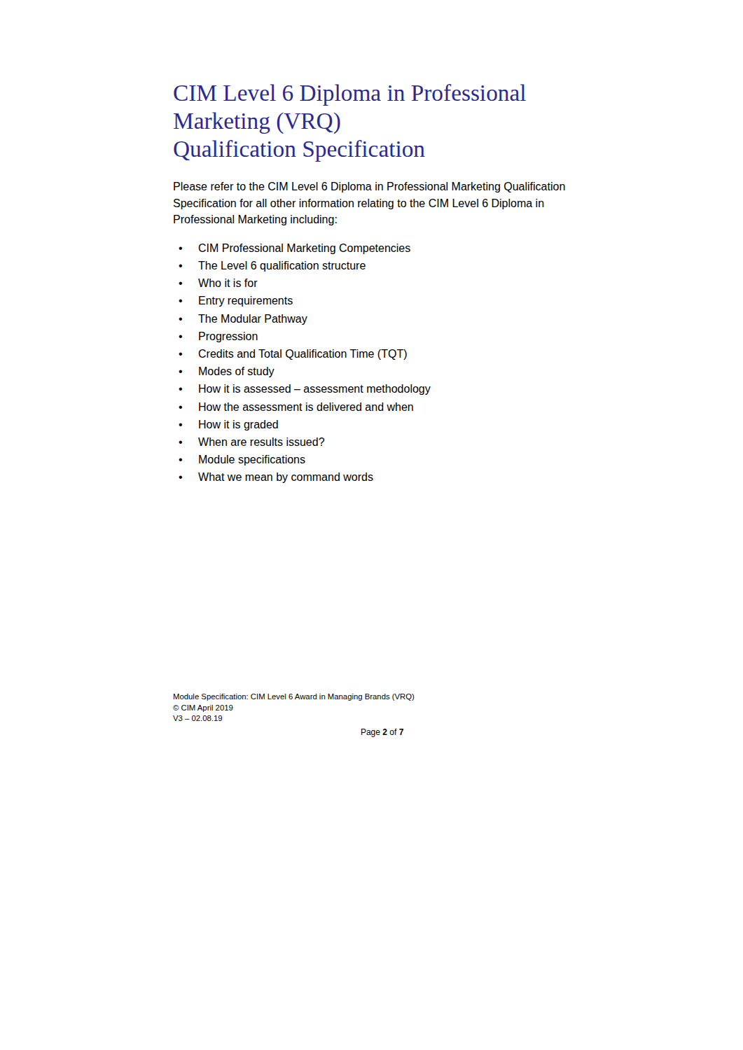CIM Level 6 Diploma in Professional Marketing (VRQ)
Qualification Specification
Please refer to the CIM Level 6 Diploma in Professional Marketing Qualification Specification for all other information relating to the CIM Level 6 Diploma in Professional Marketing including:
CIM Professional Marketing Competencies
The Level 6 qualification structure
Who it is for
Entry requirements
The Modular Pathway
Progression
Credits and Total Qualification Time (TQT)
Modes of study
How it is assessed – assessment methodology
How the assessment is delivered and when
How it is graded
When are results issued?
Module specifications
What we mean by command words
Module Specification: CIM Level 6 Award in Managing Brands (VRQ)
© CIM April 2019
V3 – 02.08.19
Page 2 of 7